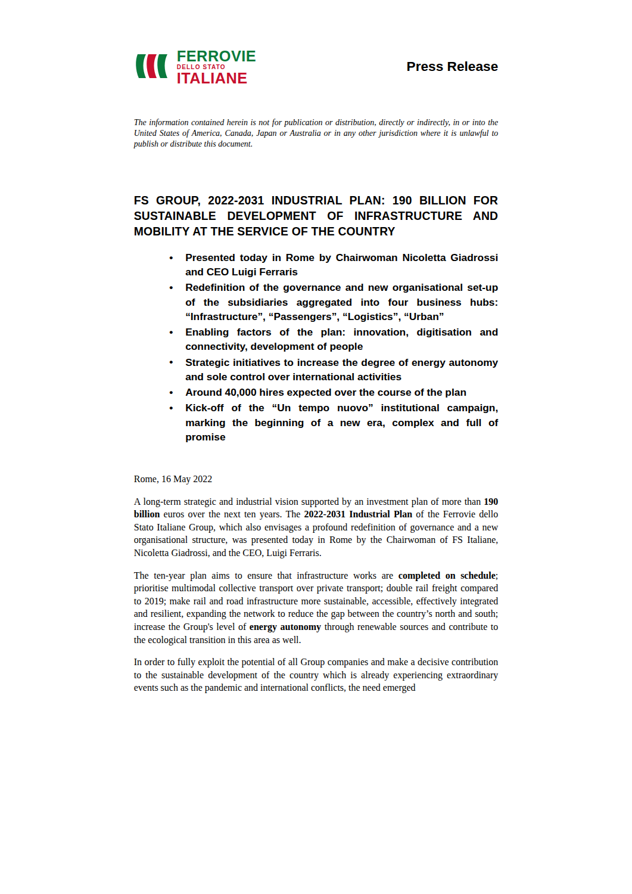FERROVIE DELLO STATO ITALIANE
Press Release
The information contained herein is not for publication or distribution, directly or indirectly, in or into the United States of America, Canada, Japan or Australia or in any other jurisdiction where it is unlawful to publish or distribute this document.
FS GROUP, 2022-2031 INDUSTRIAL PLAN: 190 BILLION FOR SUSTAINABLE DEVELOPMENT OF INFRASTRUCTURE AND MOBILITY AT THE SERVICE OF THE COUNTRY
Presented today in Rome by Chairwoman Nicoletta Giadrossi and CEO Luigi Ferraris
Redefinition of the governance and new organisational set-up of the subsidiaries aggregated into four business hubs: “Infrastructure”, “Passengers”, “Logistics”, “Urban”
Enabling factors of the plan: innovation, digitisation and connectivity, development of people
Strategic initiatives to increase the degree of energy autonomy and sole control over international activities
Around 40,000 hires expected over the course of the plan
Kick-off of the “Un tempo nuovo” institutional campaign, marking the beginning of a new era, complex and full of promise
Rome, 16 May 2022
A long-term strategic and industrial vision supported by an investment plan of more than 190 billion euros over the next ten years. The 2022-2031 Industrial Plan of the Ferrovie dello Stato Italiane Group, which also envisages a profound redefinition of governance and a new organisational structure, was presented today in Rome by the Chairwoman of FS Italiane, Nicoletta Giadrossi, and the CEO, Luigi Ferraris.
The ten-year plan aims to ensure that infrastructure works are completed on schedule; prioritise multimodal collective transport over private transport; double rail freight compared to 2019; make rail and road infrastructure more sustainable, accessible, effectively integrated and resilient, expanding the network to reduce the gap between the country’s north and south; increase the Group's level of energy autonomy through renewable sources and contribute to the ecological transition in this area as well.
In order to fully exploit the potential of all Group companies and make a decisive contribution to the sustainable development of the country which is already experiencing extraordinary events such as the pandemic and international conflicts, the need emerged